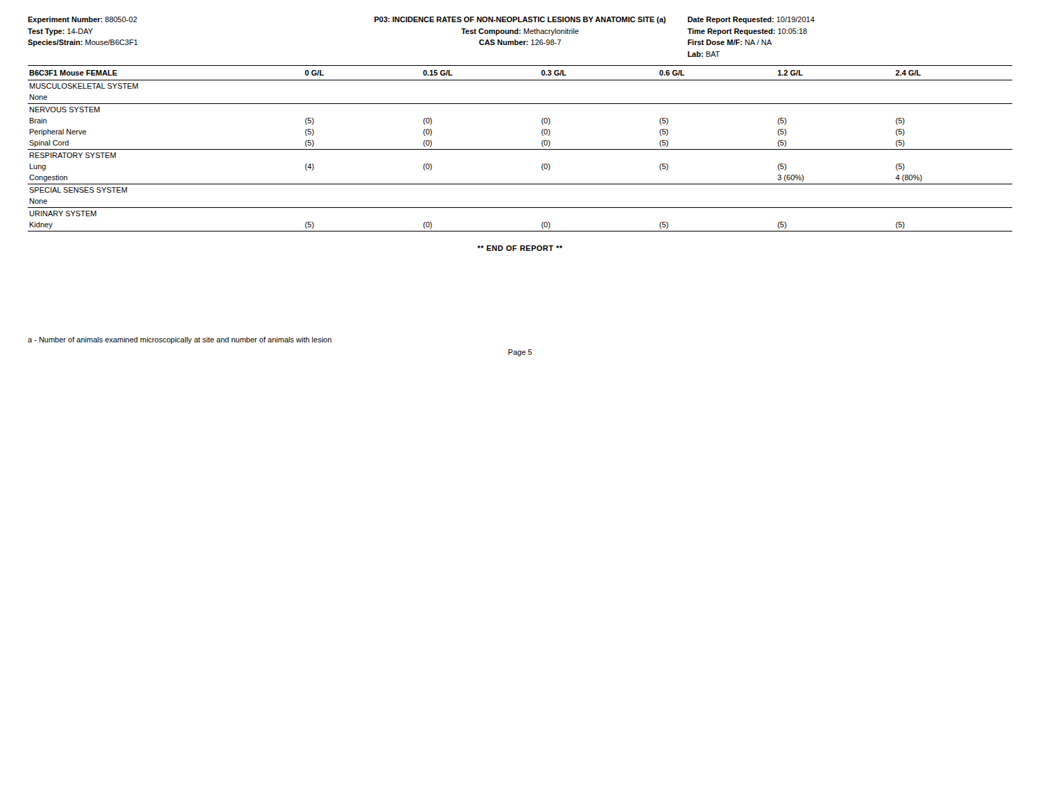| Experiment Number: 88050-02 Test Type: 14-DAY Species/Strain: Mouse/B6C3F1 | P03: INCIDENCE RATES OF NON-NEOPLASTIC LESIONS BY ANATOMIC SITE (a) Test Compound: Methacrylonitrile CAS Number: 126-98-7 | Date Report Requested: 10/19/2014 Time Report Requested: 10:05:18 First Dose M/F: NA / NA Lab: BAT |
| B6C3F1 Mouse FEMALE | 0 G/L | 0.15 G/L | 0.3 G/L | 0.6 G/L | 1.2 G/L | 2.4 G/L |
| --- | --- | --- | --- | --- | --- | --- |
| MUSCULOSKELETAL SYSTEM | |
| None | |
| NERVOUS SYSTEM | |
| Brain | (5) | (0) | (0) | (5) | (5) | (5) |
| Peripheral Nerve | (5) | (0) | (0) | (5) | (5) | (5) |
| Spinal Cord | (5) | (0) | (0) | (5) | (5) | (5) |
| RESPIRATORY SYSTEM | |
| Lung | (4) | (0) | (0) | (5) | (5) | (5) |
| Congestion | | | | | 3 (60%) | 4 (80%) |
| SPECIAL SENSES SYSTEM | |
| None | |
| URINARY SYSTEM | |
| Kidney | (5) | (0) | (0) | (5) | (5) | (5) |
** END OF REPORT **
a - Number of animals examined microscopically at site and number of animals with lesion
Page 5